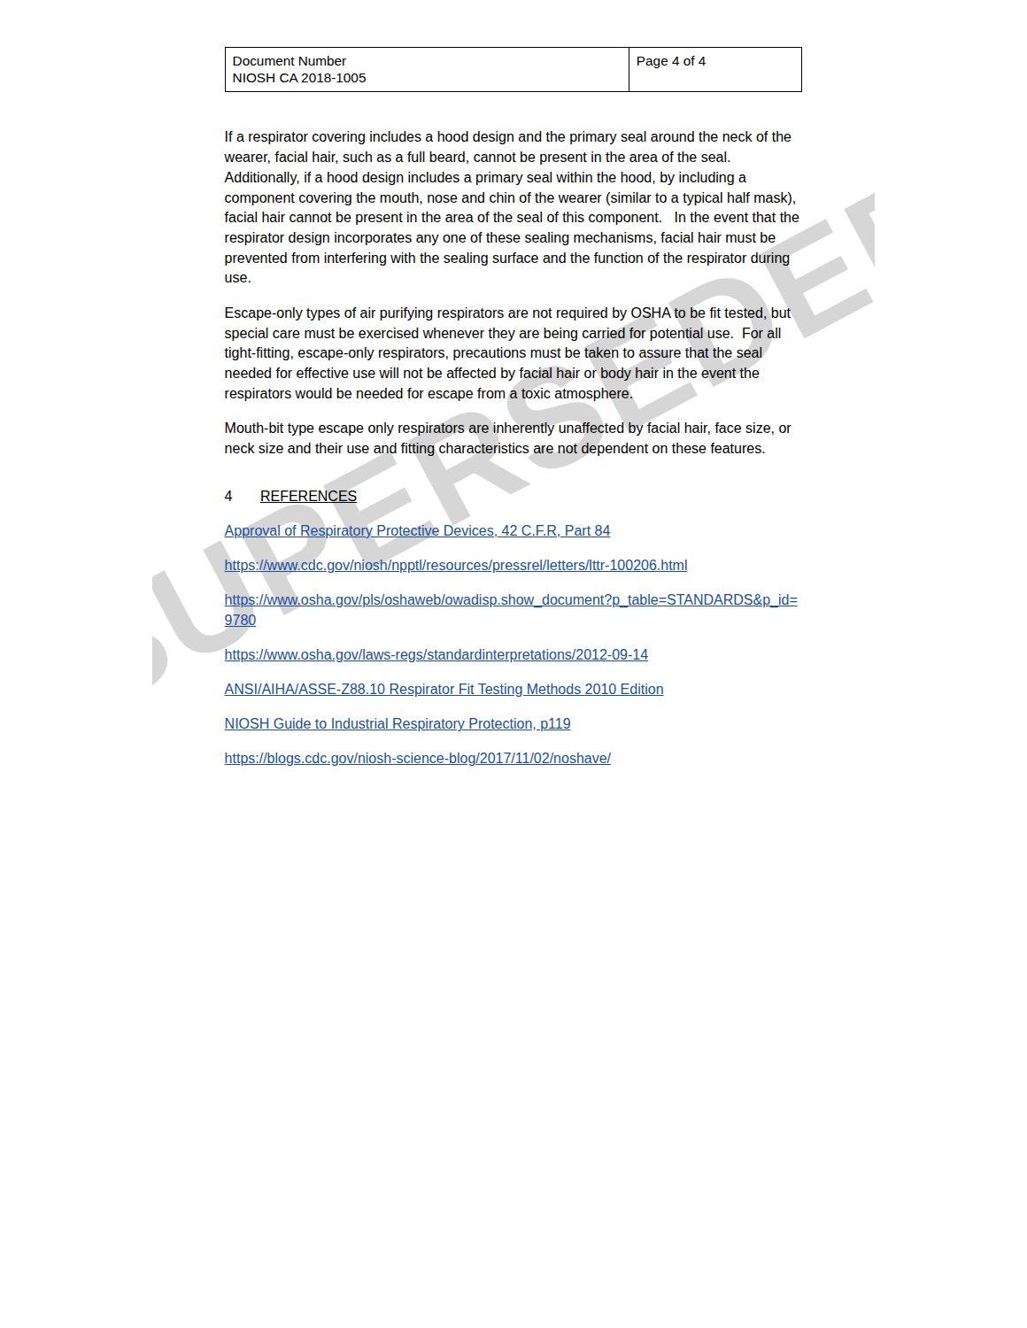SUPERSEDED
| Document Number NIOSH CA 2018-1005 | Page 4 of 4 |
If a respirator covering includes a hood design and the primary seal around the neck of the wearer, facial hair, such as a full beard, cannot be present in the area of the seal. Additionally, if a hood design includes a primary seal within the hood, by including a component covering the mouth, nose and chin of the wearer (similar to a typical half mask), facial hair cannot be present in the area of the seal of this component. In the event that the respirator design incorporates any one of these sealing mechanisms, facial hair must be prevented from interfering with the sealing surface and the function of the respirator during use.
Escape-only types of air purifying respirators are not required by OSHA to be fit tested, but special care must be exercised whenever they are being carried for potential use. For all tight-fitting, escape-only respirators, precautions must be taken to assure that the seal needed for effective use will not be affected by facial hair or body hair in the event the respirators would be needed for escape from a toxic atmosphere.
Mouth-bit type escape only respirators are inherently unaffected by facial hair, face size, or neck size and their use and fitting characteristics are not dependent on these features.
4 REFERENCES
Approval of Respiratory Protective Devices, 42 C.F.R, Part 84
https://www.cdc.gov/niosh/npptl/resources/pressrel/letters/lttr-100206.html
https://www.osha.gov/pls/oshaweb/owadisp.show_document?p_table=STANDARDS&p_id=9780
https://www.osha.gov/laws-regs/standardinterpretations/2012-09-14
ANSI/AIHA/ASSE-Z88.10 Respirator Fit Testing Methods 2010 Edition
NIOSH Guide to Industrial Respiratory Protection, p119
https://blogs.cdc.gov/niosh-science-blog/2017/11/02/noshave/